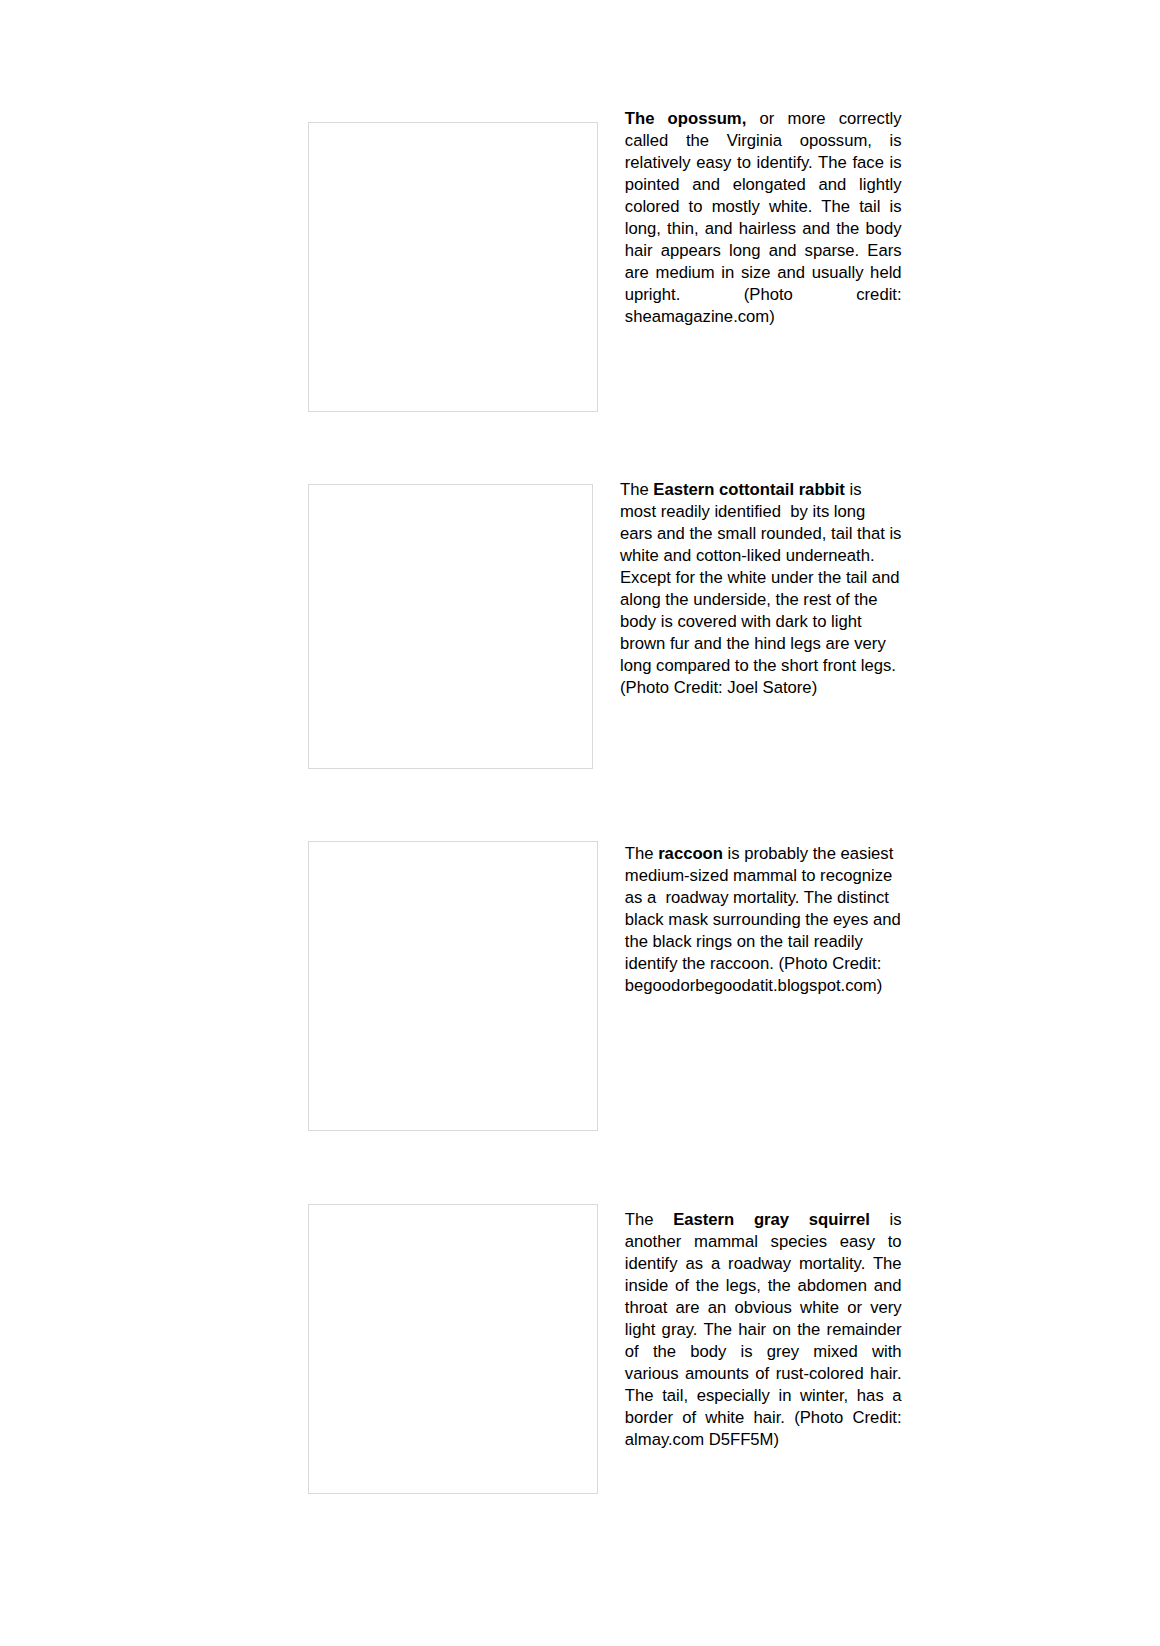The opossum, or more correctly called the Virginia opossum, is relatively easy to identify. The face is pointed and elongated and lightly colored to mostly white. The tail is long, thin, and hairless and the body hair appears long and sparse. Ears are medium in size and usually held upright. (Photo credit: sheamagazine.com)
The Eastern cottontail rabbit is most readily identified by its long ears and the small rounded, tail that is white and cotton-liked underneath. Except for the white under the tail and along the underside, the rest of the body is covered with dark to light brown fur and the hind legs are very long compared to the short front legs.(Photo Credit: Joel Satore)
The raccoon is probably the easiest medium-sized mammal to recognize as a roadway mortality. The distinct black mask surrounding the eyes and the black rings on the tail readily identify the raccoon. (Photo Credit: begoodorbegoodatit.blogspot.com)
The Eastern gray squirrel is another mammal species easy to identify as a roadway mortality. The inside of the legs, the abdomen and throat are an obvious white or very light gray. The hair on the remainder of the body is grey mixed with various amounts of rust-colored hair. The tail, especially in winter, has a border of white hair. (Photo Credit: almay.com D5FF5M)